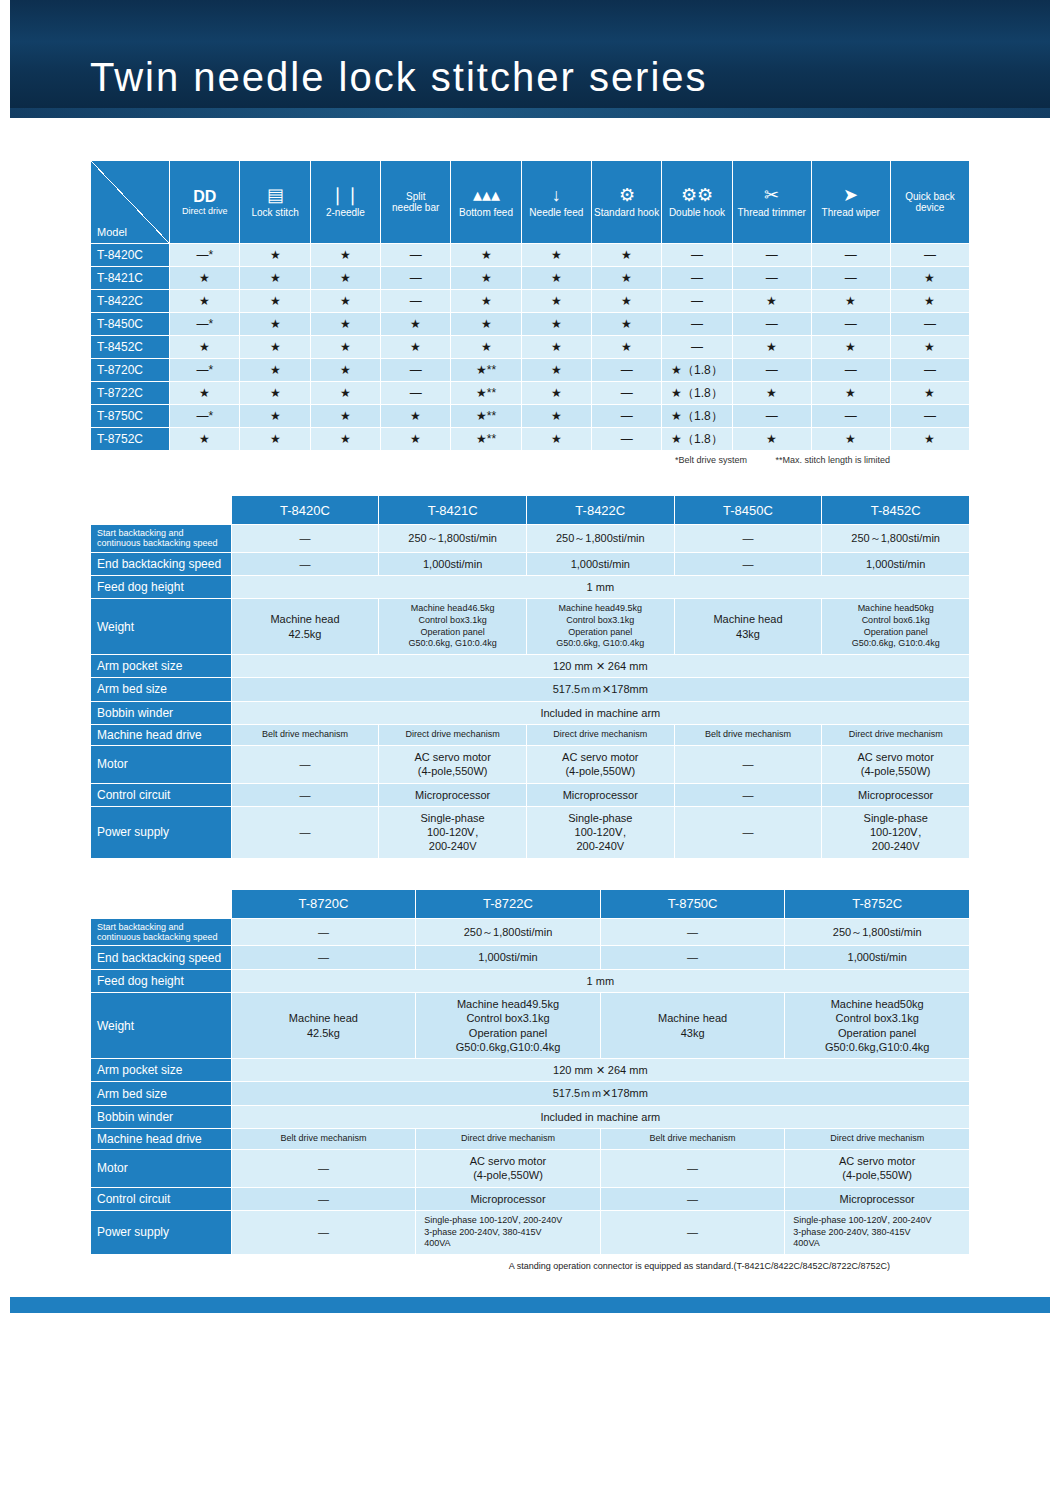Twin needle lock stitcher series
| Model | DD Direct drive | ▤ Lock stitch | ❘❘ 2-needle | Split needle bar | ▴▴▴ Bottom feed | ↓ Needle feed | ⚙ Standard hook | ⚙⚙ Double hook | ✂ Thread trimmer | ➤ Thread wiper | Quick back device |
| --- | --- | --- | --- | --- | --- | --- | --- | --- | --- | --- | --- |
| T-8420C | —* | ★ | ★ | — | ★ | ★ | ★ | — | — | — | — |
| T-8421C | ★ | ★ | ★ | — | ★ | ★ | ★ | — | — | — | ★ |
| T-8422C | ★ | ★ | ★ | — | ★ | ★ | ★ | — | ★ | ★ | ★ |
| T-8450C | —* | ★ | ★ | ★ | ★ | ★ | ★ | — | — | — | — |
| T-8452C | ★ | ★ | ★ | ★ | ★ | ★ | ★ | — | ★ | ★ | ★ |
| T-8720C | —* | ★ | ★ | — | ★** | ★ | — | ★（1.8） | — | — | — |
| T-8722C | ★ | ★ | ★ | — | ★** | ★ | — | ★（1.8） | ★ | ★ | ★ |
| T-8750C | —* | ★ | ★ | ★ | ★** | ★ | — | ★（1.8） | — | — | — |
| T-8752C | ★ | ★ | ★ | ★ | ★** | ★ | — | ★（1.8） | ★ | ★ | ★ |
*Belt drive system **Max. stitch length is limited
| | T-8420C | T-8421C | T-8422C | T-8450C | T-8452C |
| --- | --- | --- | --- | --- | --- |
| Start backtacking and continuous backtacking speed | — | 250～1,800sti/min | 250～1,800sti/min | — | 250～1,800sti/min |
| End backtacking speed | — | 1,000sti/min | 1,000sti/min | — | 1,000sti/min |
| Feed dog height | 1 mm |
| Weight | Machine head 42.5kg | Machine head46.5kg Control box3.1kg Operation panel G50:0.6kg, G10:0.4kg | Machine head49.5kg Control box3.1kg Operation panel G50:0.6kg, G10:0.4kg | Machine head 43kg | Machine head50kg Control box6.1kg Operation panel G50:0.6kg, G10:0.4kg |
| Arm pocket size | 120 mm ✕ 264 mm |
| Arm bed size | 517.5ｍｍ✕178mm |
| Bobbin winder | Included in machine arm |
| Machine head drive | Belt drive mechanism | Direct drive mechanism | Direct drive mechanism | Belt drive mechanism | Direct drive mechanism |
| Motor | — | AC servo motor (4-pole,550W) | AC servo motor (4-pole,550W) | — | AC servo motor (4-pole,550W) |
| Control circuit | — | Microprocessor | Microprocessor | — | Microprocessor |
| Power supply | — | Single-phase 100-120Ⅴ, 200-240V | Single-phase 100-120Ⅴ, 200-240V | — | Single-phase 100-120Ⅴ, 200-240V |
| | T-8720C | T-8722C | T-8750C | T-8752C |
| --- | --- | --- | --- | --- |
| Start backtacking and continuous backtacking speed | — | 250～1,800sti/min | — | 250～1,800sti/min |
| End backtacking speed | — | 1,000sti/min | — | 1,000sti/min |
| Feed dog height | 1 mm |
| Weight | Machine head 42.5kg | Machine head49.5kg Control box3.1kg Operation panel G50:0.6kg,G10:0.4kg | Machine head 43kg | Machine head50kg Control box3.1kg Operation panel G50:0.6kg,G10:0.4kg |
| Arm pocket size | 120 mm ✕ 264 mm |
| Arm bed size | 517.5ｍｍ✕178mm |
| Bobbin winder | Included in machine arm |
| Machine head drive | Belt drive mechanism | Direct drive mechanism | Belt drive mechanism | Direct drive mechanism |
| Motor | — | AC servo motor (4-pole,550W) | — | AC servo motor (4-pole,550W) |
| Control circuit | — | Microprocessor | — | Microprocessor |
| Power supply | — | Single-phase 100-120Ⅴ, 200-240V 3-phase 200-240V, 380-415V 400VA | — | Single-phase 100-120Ⅴ, 200-240V 3-phase 200-240V, 380-415V 400VA |
A standing operation connector is equipped as standard.(T-8421C/8422C/8452C/8722C/8752C)